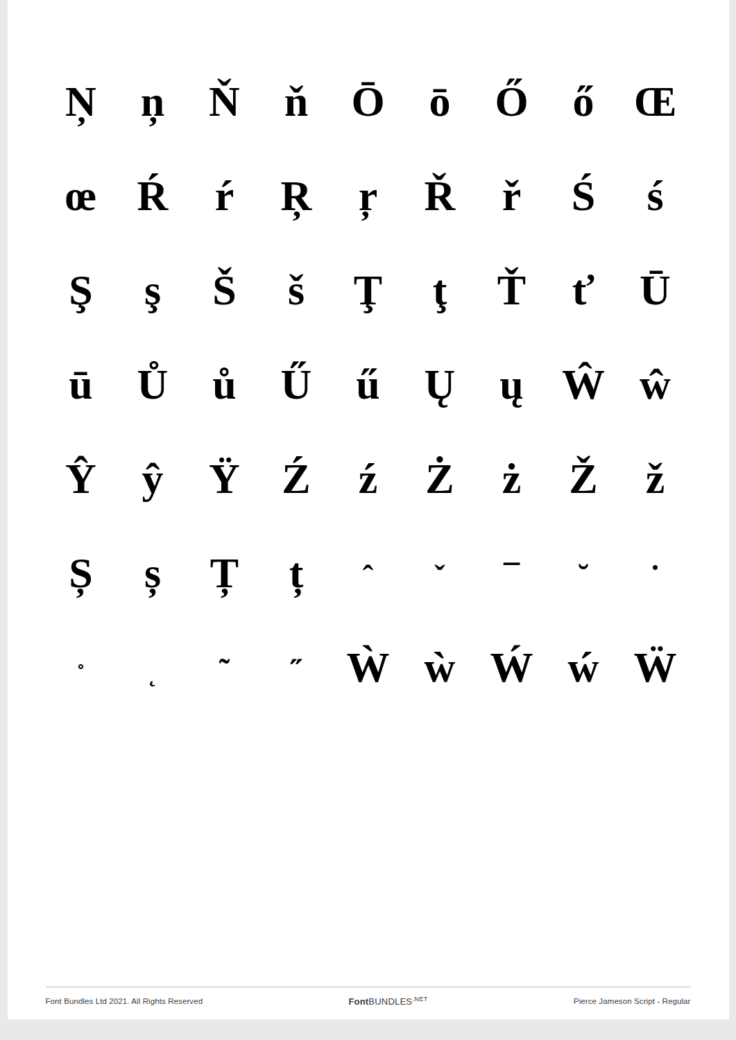Ņ ņ Ň ň Ō ō Ő ő Œ
œ Ŕ ŕ Ŗ ŗ Ř ř Ś ś
Ş ş Š š Ţ ţ Ť ť Ū
ū Ů ů Ű ű Ų ų Ŵ ŵ
Ŷ ŷ Ÿ Ź ź Ż ż Ž ž
Ș ș Ț ț ˆ ˇ ¯ ˘ ˙
˚ ˛ ˜ ˝ Ẁ ẁ Ẃ ẃ Ẅ
Font Bundles Ltd 2021. All Rights Reserved
FontBUNDLES.NET
Pierce Jameson Script - Regular